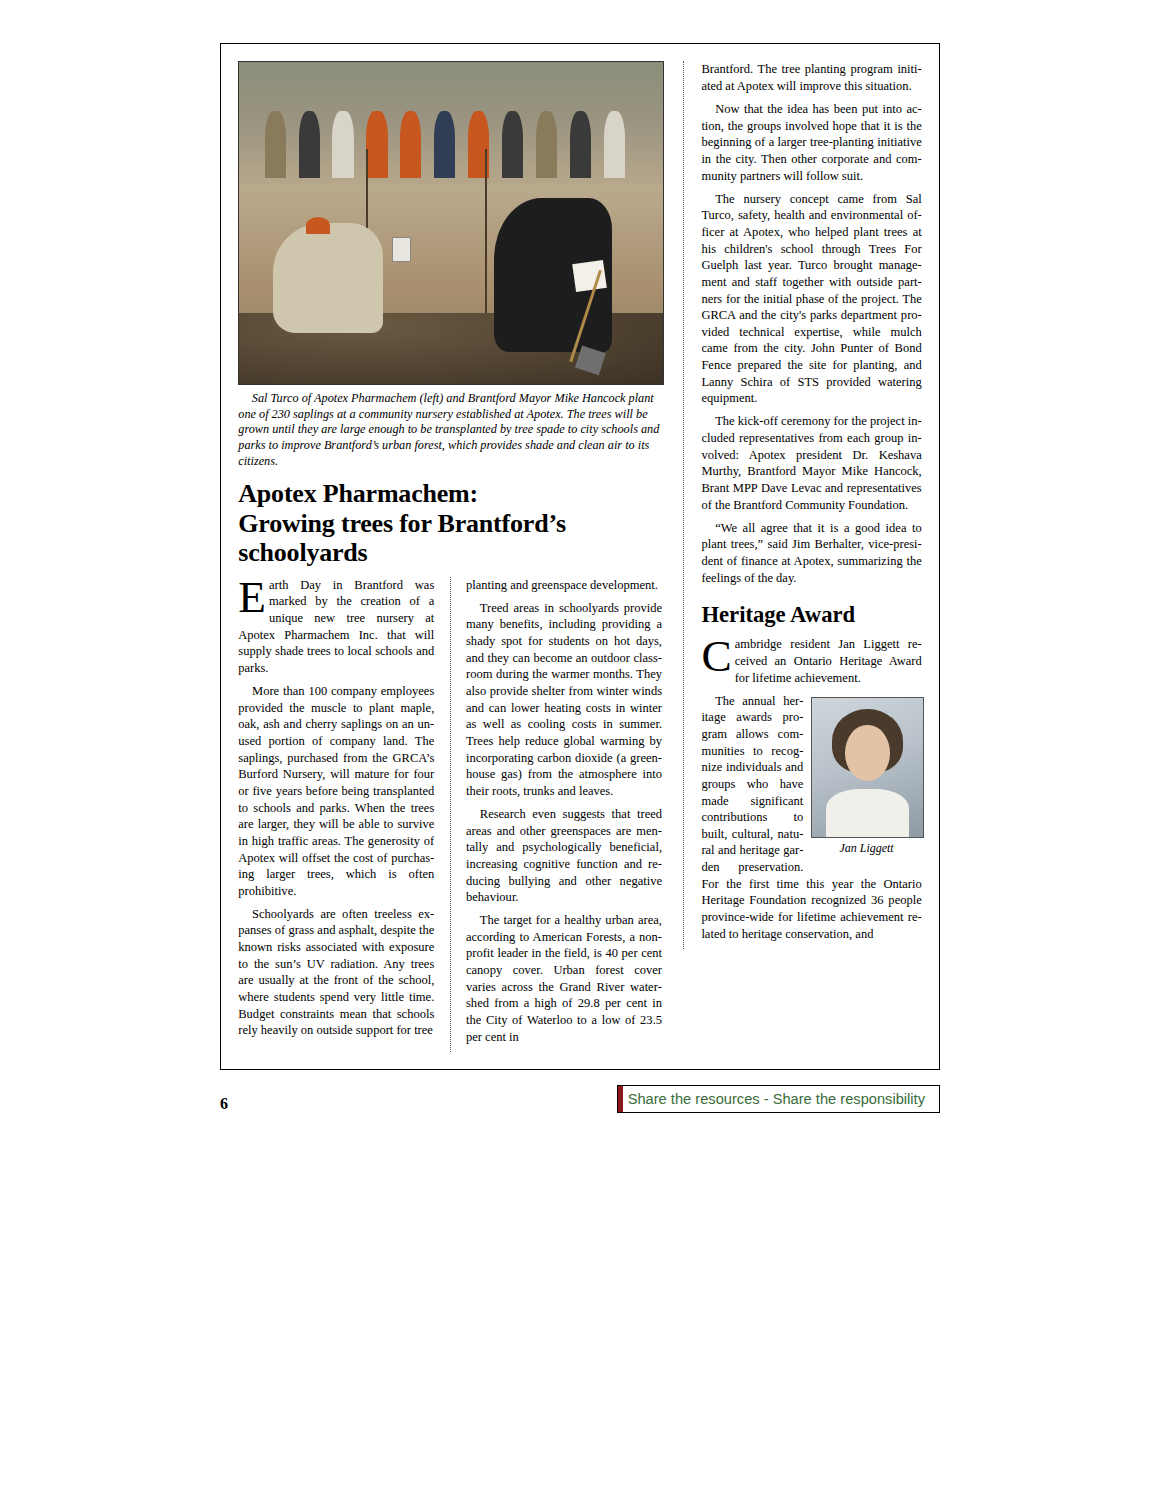Sal Turco of Apotex Pharmachem (left) and Brantford Mayor Mike Hancock plant one of 230 saplings at a community nursery established at Apotex. The trees will be grown until they are large enough to be transplanted by tree spade to city schools and parks to improve Brantford’s urban forest, which provides shade and clean air to its citizens.
Apotex Pharmachem:
Growing trees for Brantford’s schoolyards
Earth Day in Brantford was marked by the creation of a unique new tree nursery at Apotex Pharmachem Inc. that will supply shade trees to local schools and parks.
More than 100 company employees provided the muscle to plant maple, oak, ash and cherry saplings on an unused portion of company land. The saplings, purchased from the GRCA’s Burford Nursery, will mature for four or five years before being transplanted to schools and parks. When the trees are larger, they will be able to survive in high traffic areas. The generosity of Apotex will offset the cost of purchasing larger trees, which is often prohibitive.
Schoolyards are often treeless expanses of grass and asphalt, despite the known risks associated with exposure to the sun’s UV radiation. Any trees are usually at the front of the school, where students spend very little time. Budget constraints mean that schools rely heavily on outside support for tree
planting and greenspace development.
Treed areas in schoolyards provide many benefits, including providing a shady spot for students on hot days, and they can become an outdoor classroom during the warmer months. They also provide shelter from winter winds and can lower heating costs in winter as well as cooling costs in summer. Trees help reduce global warming by incorporating carbon dioxide (a greenhouse gas) from the atmosphere into their roots, trunks and leaves.
Research even suggests that treed areas and other greenspaces are mentally and psychologically beneficial, increasing cognitive function and reducing bullying and other negative behaviour.
The target for a healthy urban area, according to American Forests, a non-profit leader in the field, is 40 per cent canopy cover. Urban forest cover varies across the Grand River watershed from a high of 29.8 per cent in the City of Waterloo to a low of 23.5 per cent in
Brantford. The tree planting program initiated at Apotex will improve this situation.
Now that the idea has been put into action, the groups involved hope that it is the beginning of a larger tree-planting initiative in the city. Then other corporate and community partners will follow suit.
The nursery concept came from Sal Turco, safety, health and environmental officer at Apotex, who helped plant trees at his children's school through Trees For Guelph last year. Turco brought management and staff together with outside partners for the initial phase of the project. The GRCA and the city's parks department provided technical expertise, while mulch came from the city. John Punter of Bond Fence prepared the site for planting, and Lanny Schira of STS provided watering equipment.
The kick-off ceremony for the project included representatives from each group involved: Apotex president Dr. Keshava Murthy, Brantford Mayor Mike Hancock, Brant MPP Dave Levac and representatives of the Brantford Community Foundation.
“We all agree that it is a good idea to plant trees,” said Jim Berhalter, vice-president of finance at Apotex, summarizing the feelings of the day.
Heritage Award
Cambridge resident Jan Liggett received an Ontario Heritage Award for lifetime achievement.
Jan Liggett
The annual heritage awards program allows communities to recognize individuals and groups who have made significant contributions to built, cultural, natural and heritage garden preservation. For the first time this year the Ontario Heritage Foundation recognized 36 people province-wide for lifetime achievement related to heritage conservation, and
6
Share the resources - Share the responsibility